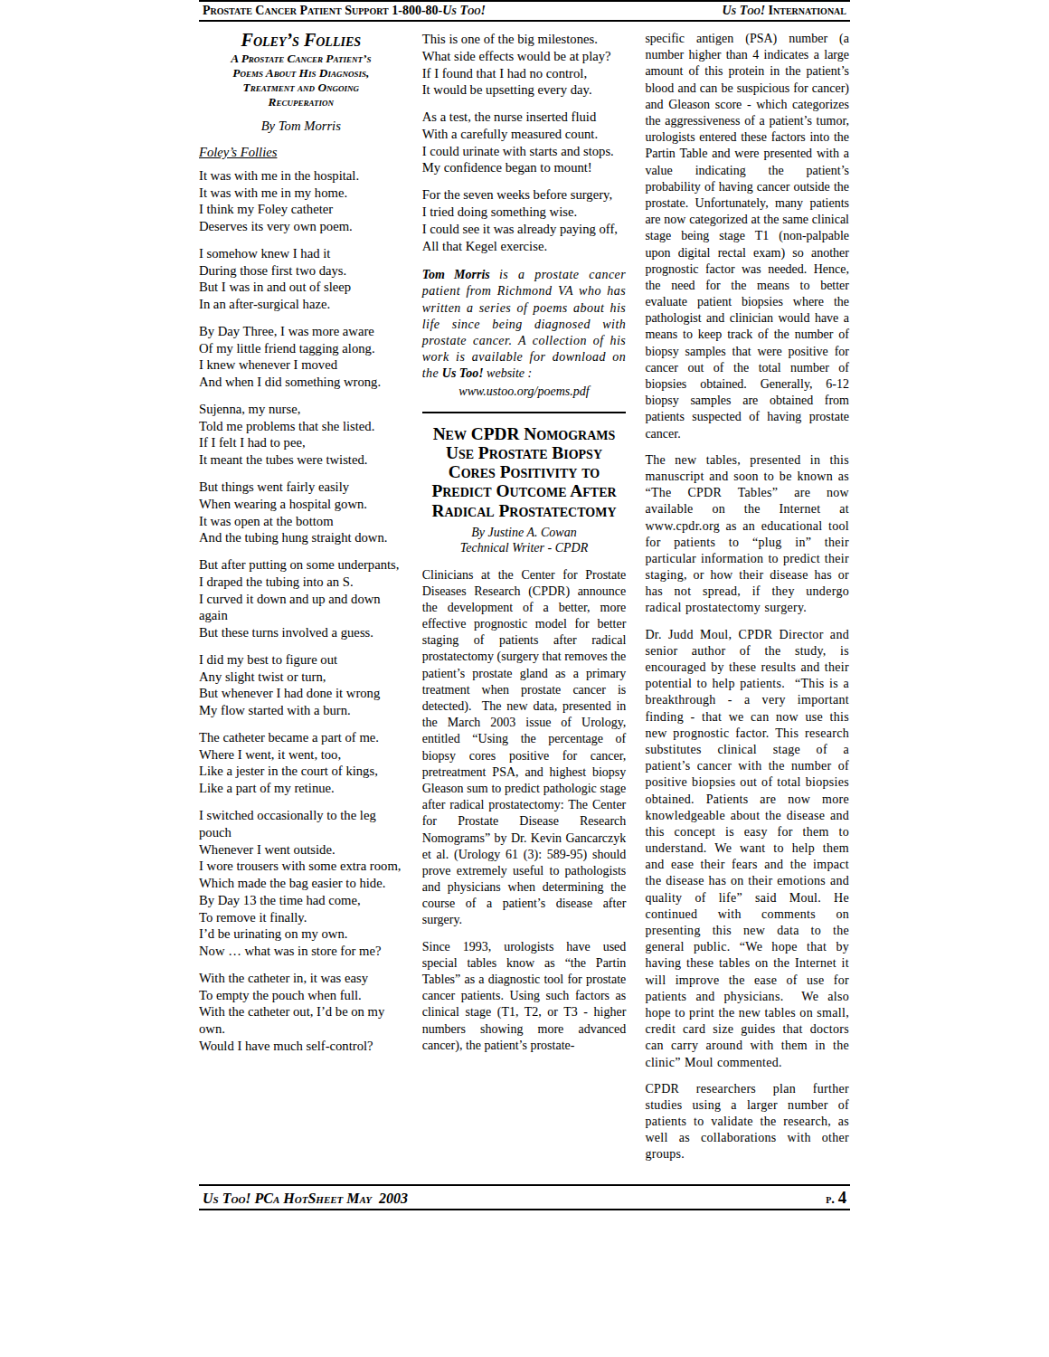Prostate Cancer Patient Support 1-800-80-Us Too!
Us Too! International
Foley’s Follies
A Prostate Cancer Patient’s
Poems About His Diagnosis,
Treatment and Ongoing
Recuperation
By Tom Morris
Foley’s Follies
It was with me in the hospital.
It was with me in my home.
I think my Foley catheter
Deserves its very own poem.
I somehow knew I had it
During those first two days.
But I was in and out of sleep
In an after-surgical haze.
By Day Three, I was more aware
Of my little friend tagging along.
I knew whenever I moved
And when I did something wrong.
Sujenna, my nurse,
Told me problems that she listed.
If I felt I had to pee,
It meant the tubes were twisted.
But things went fairly easily
When wearing a hospital gown.
It was open at the bottom
And the tubing hung straight down.
But after putting on some underpants,
I draped the tubing into an S.
I curved it down and up and down again
But these turns involved a guess.
I did my best to figure out
Any slight twist or turn,
But whenever I had done it wrong
My flow started with a burn.
The catheter became a part of me.
Where I went, it went, too,
Like a jester in the court of kings,
Like a part of my retinue.
I switched occasionally to the leg pouch
Whenever I went outside.
I wore trousers with some extra room,
Which made the bag easier to hide.
By Day 13 the time had come,
To remove it finally.
I’d be urinating on my own.
Now … what was in store for me?
With the catheter in, it was easy
To empty the pouch when full.
With the catheter out, I’d be on my own.
Would I have much self-control?
This is one of the big milestones.
What side effects would be at play?
If I found that I had no control,
It would be upsetting every day.
As a test, the nurse inserted fluid
With a carefully measured count.
I could urinate with starts and stops.
My confidence began to mount!
For the seven weeks before surgery,
I tried doing something wise.
I could see it was already paying off,
All that Kegel exercise.
Tom Morris is a prostate cancer patient from Richmond VA who has written a series of poems about his life since being diagnosed with prostate cancer. A collection of his work is available for download on the Us Too! website :
www.ustoo.org/poems.pdf
New CPDR Nomograms Use Prostate Biopsy Cores Positivity to Predict Outcome After Radical Prostatectomy
By Justine A. Cowan
Technical Writer - CPDR
Clinicians at the Center for Prostate Diseases Research (CPDR) announce the development of a better, more effective prognostic model for better staging of patients after radical prostatectomy (surgery that removes the patient’s prostate gland as a primary treatment when prostate cancer is detected). The new data, presented in the March 2003 issue of Urology, entitled “Using the percentage of biopsy cores positive for cancer, pretreatment PSA, and highest biopsy Gleason sum to predict pathologic stage after radical prostatectomy: The Center for Prostate Disease Research Nomograms” by Dr. Kevin Gancarczyk et al. (Urology 61 (3): 589-95) should prove extremely useful to pathologists and physicians when determining the course of a patient’s disease after surgery.
Since 1993, urologists have used special tables know as “the Partin Tables” as a diagnostic tool for prostate cancer patients. Using such factors as clinical stage (T1, T2, or T3 - higher numbers showing more advanced cancer), the patient’s prostate-
specific antigen (PSA) number (a number higher than 4 indicates a large amount of this protein in the patient’s blood and can be suspicious for cancer) and Gleason score - which categorizes the aggressiveness of a patient’s tumor, urologists entered these factors into the Partin Table and were presented with a value indicating the patient’s probability of having cancer outside the prostate. Unfortunately, many patients are now categorized at the same clinical stage being stage T1 (non-palpable upon digital rectal exam) so another prognostic factor was needed. Hence, the need for the means to better evaluate patient biopsies where the pathologist and clinician would have a means to keep track of the number of biopsy samples that were positive for cancer out of the total number of biopsies obtained. Generally, 6-12 biopsy samples are obtained from patients suspected of having prostate cancer.
The new tables, presented in this manuscript and soon to be known as “The CPDR Tables” are now available on the Internet at www.cpdr.org as an educational tool for patients to “plug in” their particular information to predict their staging, or how their disease has or has not spread, if they undergo radical prostatectomy surgery.
Dr. Judd Moul, CPDR Director and senior author of the study, is encouraged by these results and their potential to help patients. “This is a breakthrough - a very important finding - that we can now use this new prognostic factor. This research substitutes clinical stage of a patient’s cancer with the number of positive biopsies out of total biopsies obtained. Patients are now more knowledgeable about the disease and this concept is easy for them to understand. We want to help them and ease their fears and the impact the disease has on their emotions and quality of life” said Moul. He continued with comments on presenting this new data to the general public. “We hope that by having these tables on the Internet it will improve the ease of use for patients and physicians. We also hope to print the new tables on small, credit card size guides that doctors can carry around with them in the clinic” Moul commented.
CPDR researchers plan further studies using a larger number of patients to validate the research, as well as collaborations with other groups.
Us Too! PCa HotSheet May 2003
p. 4